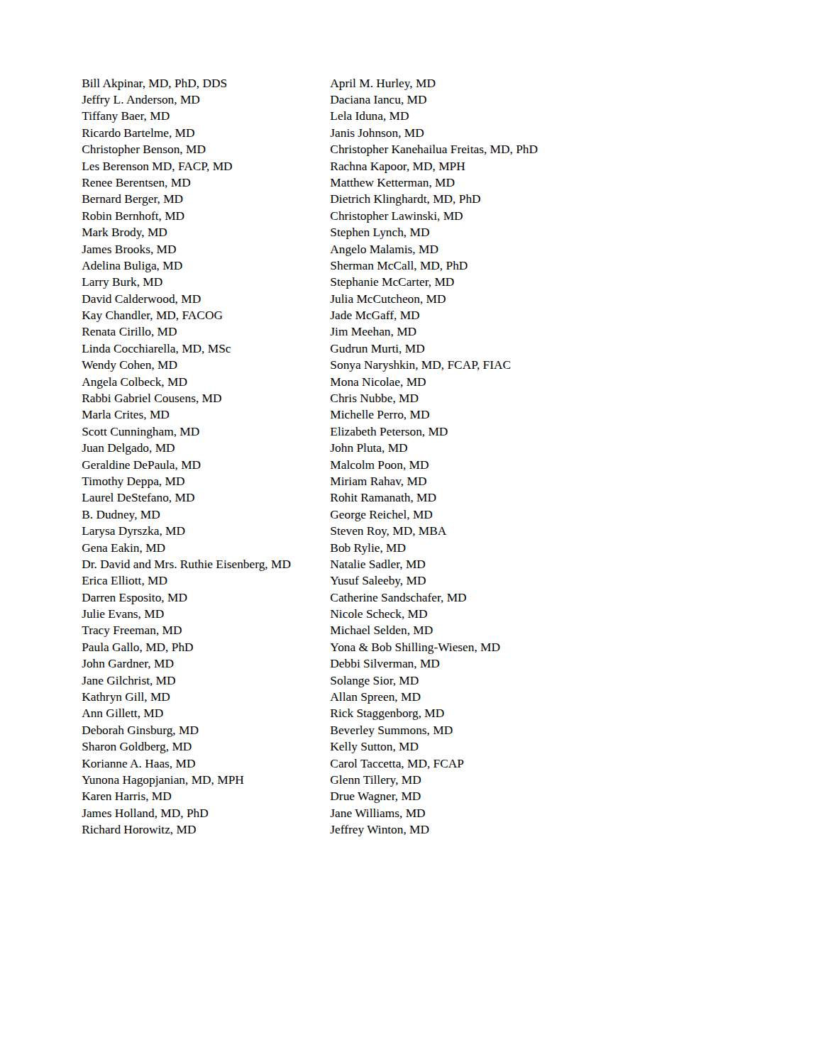Bill Akpinar, MD, PhD, DDS
Jeffry L. Anderson, MD
Tiffany Baer, MD
Ricardo Bartelme, MD
Christopher Benson, MD
Les Berenson MD, FACP, MD
Renee Berentsen, MD
Bernard Berger, MD
Robin Bernhoft, MD
Mark Brody, MD
James Brooks, MD
Adelina Buliga, MD
Larry Burk, MD
David Calderwood, MD
Kay Chandler, MD, FACOG
Renata Cirillo, MD
Linda Cocchiarella, MD, MSc
Wendy Cohen, MD
Angela Colbeck, MD
Rabbi Gabriel Cousens, MD
Marla Crites, MD
Scott Cunningham, MD
Juan Delgado, MD
Geraldine DePaula, MD
Timothy Deppa, MD
Laurel DeStefano, MD
B. Dudney, MD
Larysa Dyrszka, MD
Gena Eakin, MD
Dr. David and Mrs. Ruthie Eisenberg, MD
Erica Elliott, MD
Darren Esposito, MD
Julie Evans, MD
Tracy Freeman, MD
Paula Gallo, MD, PhD
John Gardner, MD
Jane Gilchrist, MD
Kathryn Gill, MD
Ann Gillett, MD
Deborah Ginsburg, MD
Sharon Goldberg, MD
Korianne A. Haas, MD
Yunona Hagopjanian, MD, MPH
Karen Harris, MD
James Holland, MD, PhD
Richard Horowitz, MD
April M. Hurley, MD
Daciana Iancu, MD
Lela Iduna, MD
Janis Johnson, MD
Christopher Kanehailua Freitas, MD, PhD
Rachna Kapoor, MD, MPH
Matthew Ketterman, MD
Dietrich Klinghardt, MD, PhD
Christopher Lawinski, MD
Stephen Lynch, MD
Angelo Malamis, MD
Sherman McCall, MD, PhD
Stephanie McCarter, MD
Julia McCutcheon, MD
Jade McGaff, MD
Jim Meehan, MD
Gudrun Murti, MD
Sonya Naryshkin, MD, FCAP, FIAC
Mona Nicolae, MD
Chris Nubbe, MD
Michelle Perro, MD
Elizabeth Peterson, MD
John Pluta, MD
Malcolm Poon, MD
Miriam Rahav, MD
Rohit Ramanath, MD
George Reichel, MD
Steven Roy, MD, MBA
Bob Rylie, MD
Natalie Sadler, MD
Yusuf Saleeby, MD
Catherine Sandschafer, MD
Nicole Scheck, MD
Michael Selden, MD
Yona & Bob Shilling-Wiesen, MD
Debbi Silverman, MD
Solange Sior, MD
Allan Spreen, MD
Rick Staggenborg, MD
Beverley Summons, MD
Kelly Sutton, MD
Carol Taccetta, MD, FCAP
Glenn Tillery, MD
Drue Wagner, MD
Jane Williams, MD
Jeffrey Winton, MD